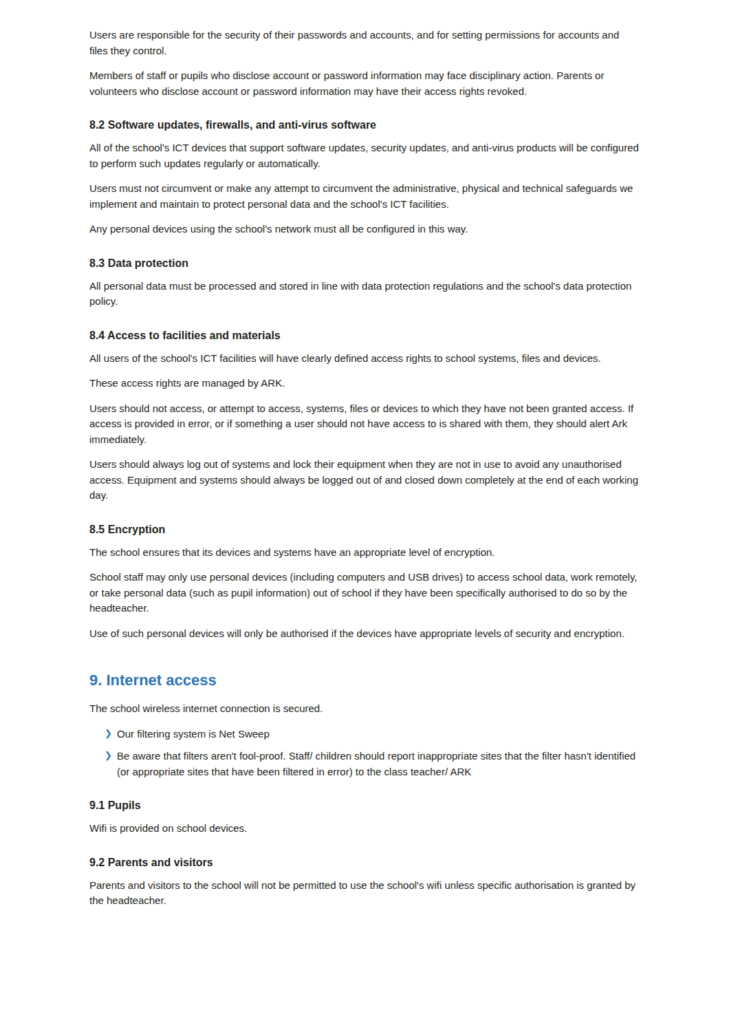Users are responsible for the security of their passwords and accounts, and for setting permissions for accounts and files they control.
Members of staff or pupils who disclose account or password information may face disciplinary action. Parents or volunteers who disclose account or password information may have their access rights revoked.
8.2 Software updates, firewalls, and anti-virus software
All of the school's ICT devices that support software updates, security updates, and anti-virus products will be configured to perform such updates regularly or automatically.
Users must not circumvent or make any attempt to circumvent the administrative, physical and technical safeguards we implement and maintain to protect personal data and the school's ICT facilities.
Any personal devices using the school's network must all be configured in this way.
8.3 Data protection
All personal data must be processed and stored in line with data protection regulations and the school's data protection policy.
8.4 Access to facilities and materials
All users of the school's ICT facilities will have clearly defined access rights to school systems, files and devices.
These access rights are managed by ARK.
Users should not access, or attempt to access, systems, files or devices to which they have not been granted access. If access is provided in error, or if something a user should not have access to is shared with them, they should alert Ark immediately.
Users should always log out of systems and lock their equipment when they are not in use to avoid any unauthorised access. Equipment and systems should always be logged out of and closed down completely at the end of each working day.
8.5 Encryption
The school ensures that its devices and systems have an appropriate level of encryption.
School staff may only use personal devices (including computers and USB drives) to access school data, work remotely, or take personal data (such as pupil information) out of school if they have been specifically authorised to do so by the headteacher.
Use of such personal devices will only be authorised if the devices have appropriate levels of security and encryption.
9. Internet access
The school wireless internet connection is secured.
Our filtering system is Net Sweep
Be aware that filters aren't fool-proof. Staff/ children should report inappropriate sites that the filter hasn't identified (or appropriate sites that have been filtered in error) to the class teacher/ ARK
9.1 Pupils
Wifi is provided on school devices.
9.2 Parents and visitors
Parents and visitors to the school will not be permitted to use the school's wifi unless specific authorisation is granted by the headteacher.